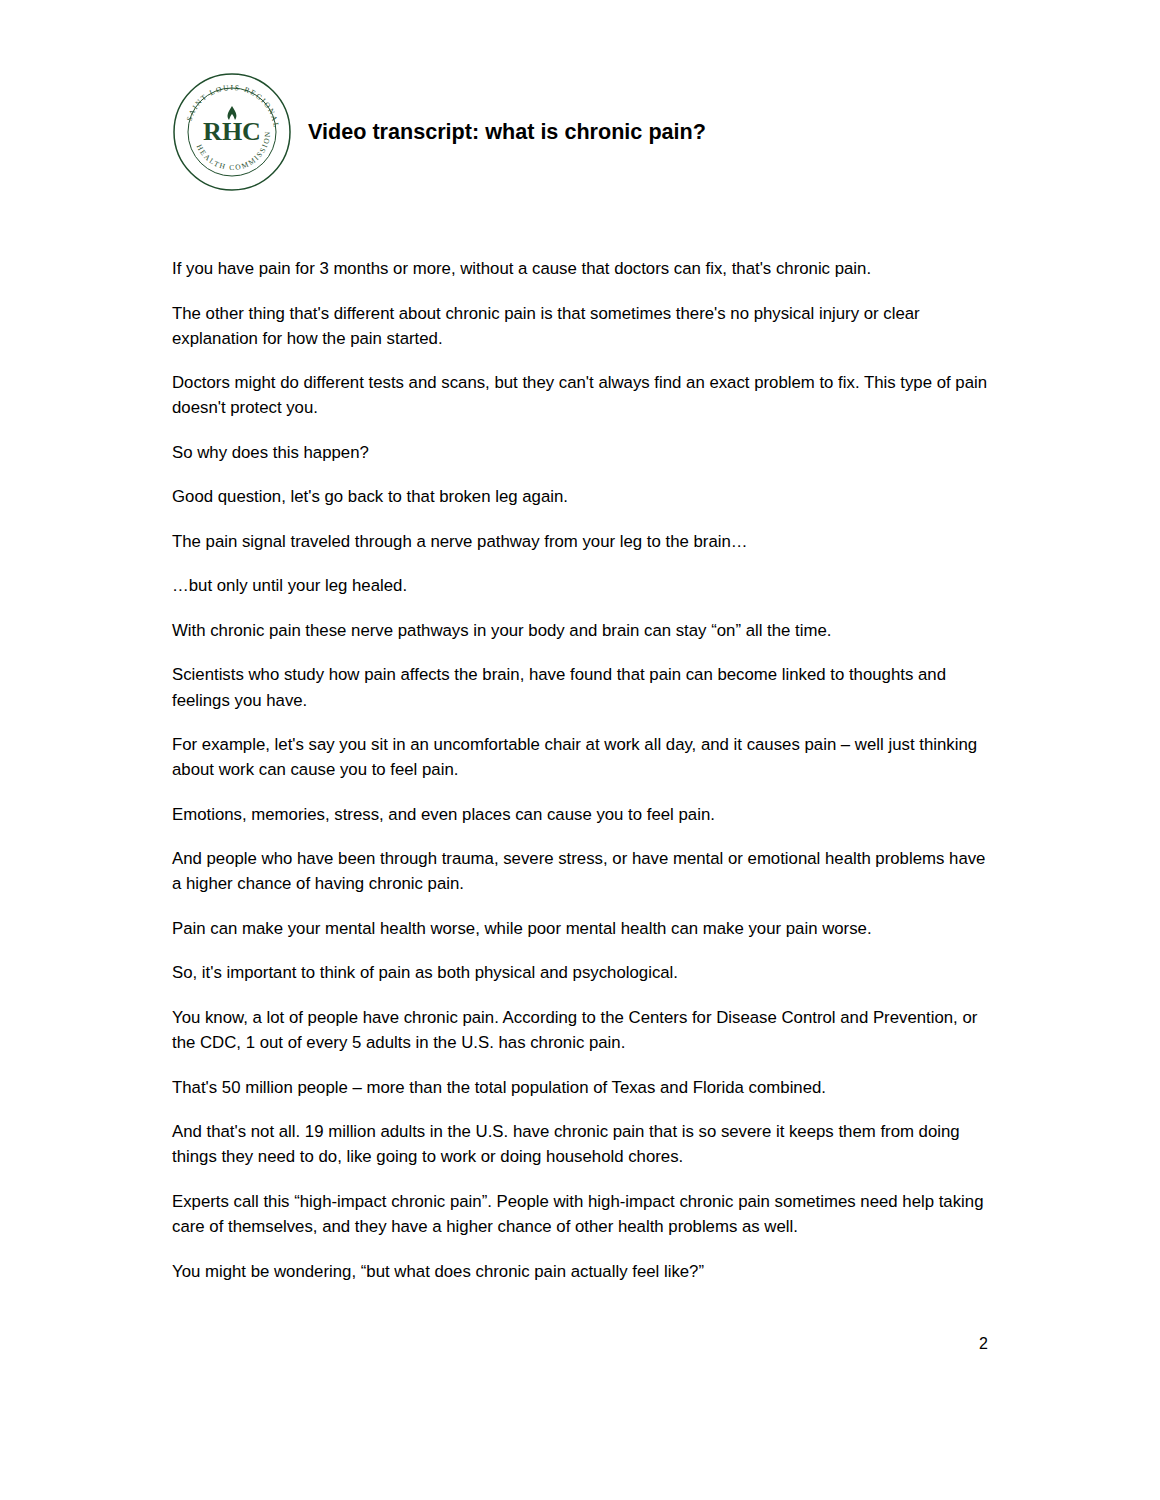SAINT LOUIS REGIONAL HEALTH COMMISSION RHC
Video transcript: what is chronic pain?
If you have pain for 3 months or more, without a cause that doctors can fix, that's chronic pain.
The other thing that's different about chronic pain is that sometimes there's no physical injury or clear explanation for how the pain started.
Doctors might do different tests and scans, but they can't always find an exact problem to fix. This type of pain doesn't protect you.
So why does this happen?
Good question, let's go back to that broken leg again.
The pain signal traveled through a nerve pathway from your leg to the brain…
…but only until your leg healed.
With chronic pain these nerve pathways in your body and brain can stay “on” all the time.
Scientists who study how pain affects the brain, have found that pain can become linked to thoughts and feelings you have.
For example, let's say you sit in an uncomfortable chair at work all day, and it causes pain – well just thinking about work can cause you to feel pain.
Emotions, memories, stress, and even places can cause you to feel pain.
And people who have been through trauma, severe stress, or have mental or emotional health problems have a higher chance of having chronic pain.
Pain can make your mental health worse, while poor mental health can make your pain worse.
So, it's important to think of pain as both physical and psychological.
You know, a lot of people have chronic pain. According to the Centers for Disease Control and Prevention, or the CDC, 1 out of every 5 adults in the U.S. has chronic pain.
That's 50 million people – more than the total population of Texas and Florida combined.
And that's not all. 19 million adults in the U.S. have chronic pain that is so severe it keeps them from doing things they need to do, like going to work or doing household chores.
Experts call this “high-impact chronic pain”. People with high-impact chronic pain sometimes need help taking care of themselves, and they have a higher chance of other health problems as well.
You might be wondering, “but what does chronic pain actually feel like?”
2